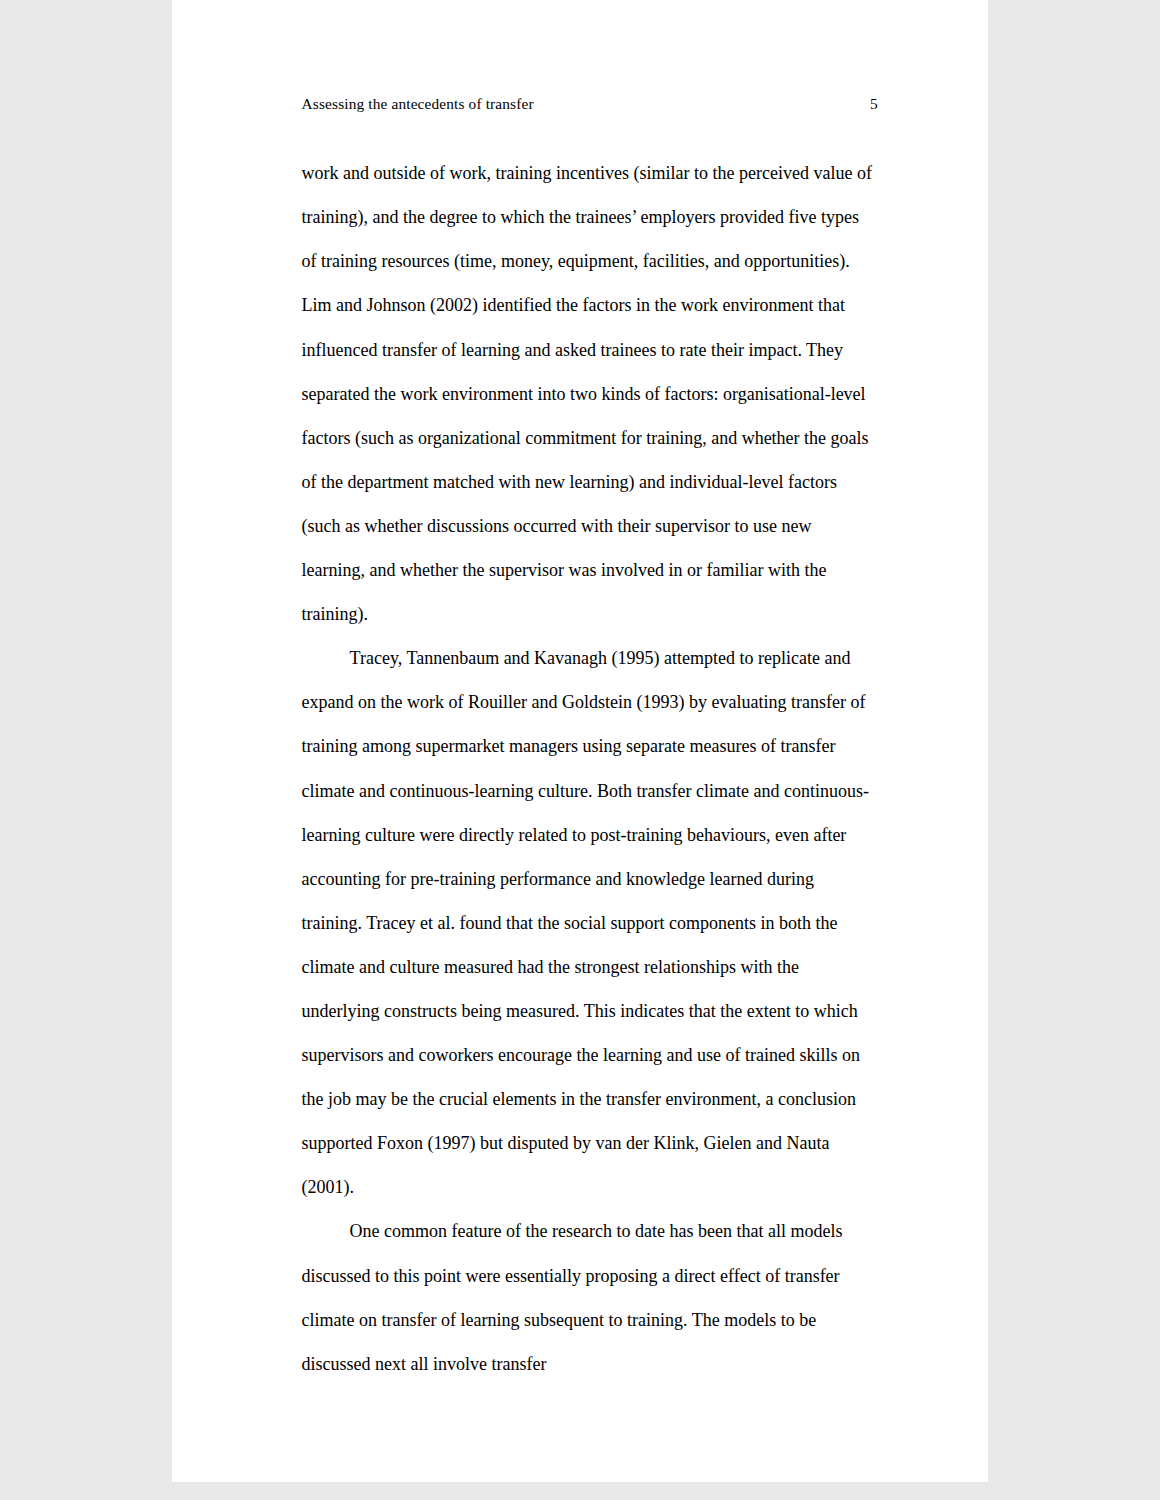Assessing the antecedents of transfer 5
work and outside of work, training incentives (similar to the perceived value of training), and the degree to which the trainees’ employers provided five types of training resources (time, money, equipment, facilities, and opportunities). Lim and Johnson (2002) identified the factors in the work environment that influenced transfer of learning and asked trainees to rate their impact. They separated the work environment into two kinds of factors: organisational-level factors (such as organizational commitment for training, and whether the goals of the department matched with new learning) and individual-level factors (such as whether discussions occurred with their supervisor to use new learning, and whether the supervisor was involved in or familiar with the training).
Tracey, Tannenbaum and Kavanagh (1995) attempted to replicate and expand on the work of Rouiller and Goldstein (1993) by evaluating transfer of training among supermarket managers using separate measures of transfer climate and continuous-learning culture. Both transfer climate and continuous-learning culture were directly related to post-training behaviours, even after accounting for pre-training performance and knowledge learned during training. Tracey et al. found that the social support components in both the climate and culture measured had the strongest relationships with the underlying constructs being measured. This indicates that the extent to which supervisors and coworkers encourage the learning and use of trained skills on the job may be the crucial elements in the transfer environment, a conclusion supported Foxon (1997) but disputed by van der Klink, Gielen and Nauta (2001).
One common feature of the research to date has been that all models discussed to this point were essentially proposing a direct effect of transfer climate on transfer of learning subsequent to training. The models to be discussed next all involve transfer